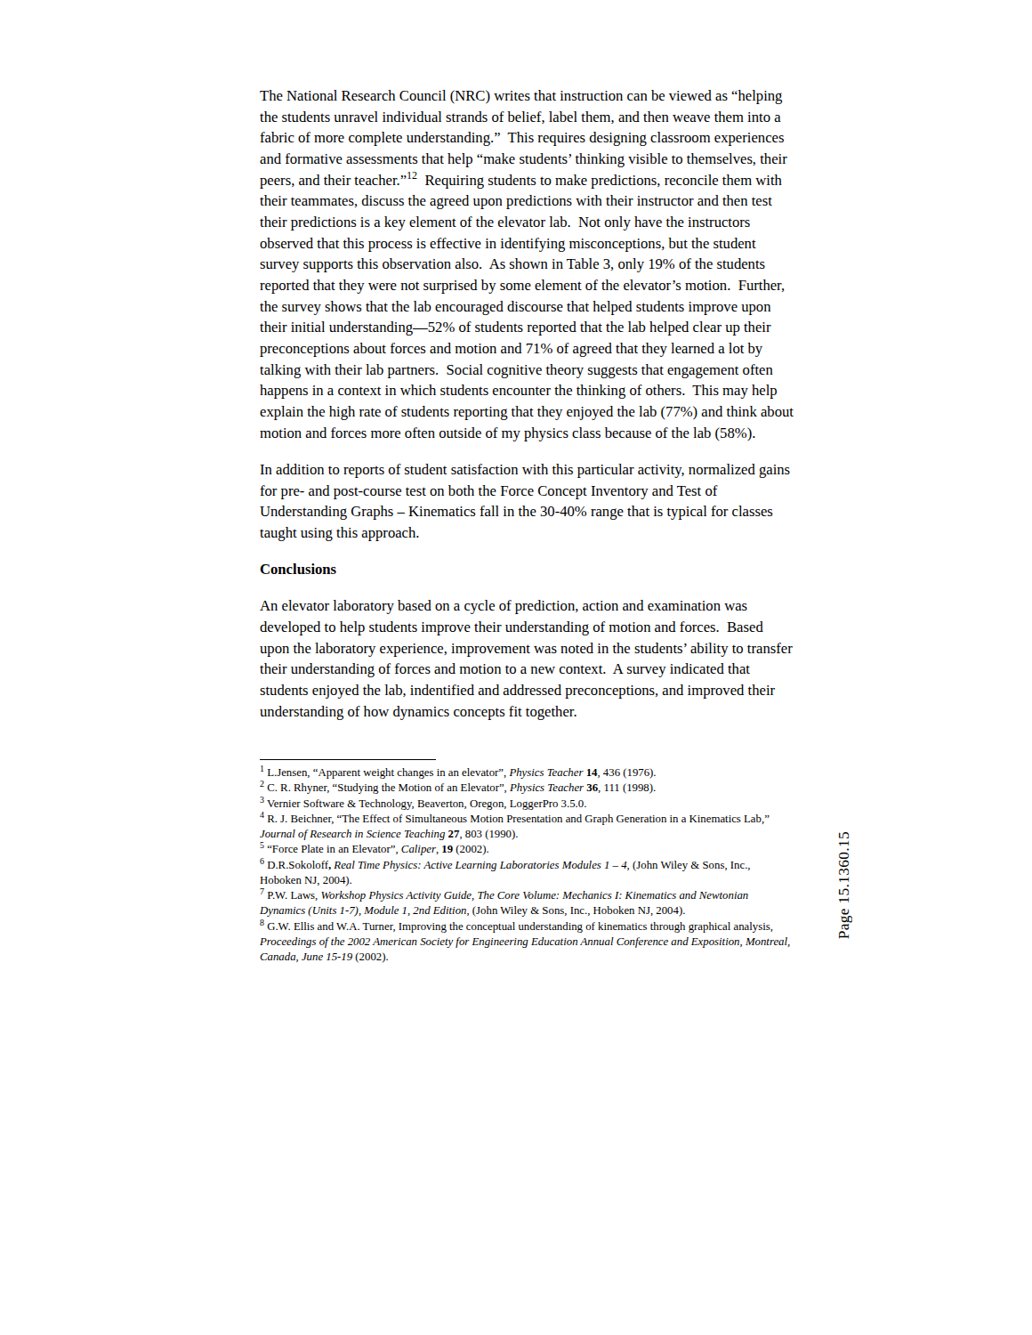The National Research Council (NRC) writes that instruction can be viewed as “helping the students unravel individual strands of belief, label them, and then weave them into a fabric of more complete understanding.” This requires designing classroom experiences and formative assessments that help “make students’ thinking visible to themselves, their peers, and their teacher.”12 Requiring students to make predictions, reconcile them with their teammates, discuss the agreed upon predictions with their instructor and then test their predictions is a key element of the elevator lab. Not only have the instructors observed that this process is effective in identifying misconceptions, but the student survey supports this observation also. As shown in Table 3, only 19% of the students reported that they were not surprised by some element of the elevator’s motion. Further, the survey shows that the lab encouraged discourse that helped students improve upon their initial understanding—52% of students reported that the lab helped clear up their preconceptions about forces and motion and 71% of agreed that they learned a lot by talking with their lab partners. Social cognitive theory suggests that engagement often happens in a context in which students encounter the thinking of others. This may help explain the high rate of students reporting that they enjoyed the lab (77%) and think about motion and forces more often outside of my physics class because of the lab (58%).
In addition to reports of student satisfaction with this particular activity, normalized gains for pre- and post-course test on both the Force Concept Inventory and Test of Understanding Graphs – Kinematics fall in the 30-40% range that is typical for classes taught using this approach.
Conclusions
An elevator laboratory based on a cycle of prediction, action and examination was developed to help students improve their understanding of motion and forces. Based upon the laboratory experience, improvement was noted in the students’ ability to transfer their understanding of forces and motion to a new context. A survey indicated that students enjoyed the lab, indentified and addressed preconceptions, and improved their understanding of how dynamics concepts fit together.
1 L.Jensen, “Apparent weight changes in an elevator”, Physics Teacher 14, 436 (1976).
2 C. R. Rhyner, “Studying the Motion of an Elevator”, Physics Teacher 36, 111 (1998).
3 Vernier Software & Technology, Beaverton, Oregon, LoggerPro 3.5.0.
4 R. J. Beichner, “The Effect of Simultaneous Motion Presentation and Graph Generation in a Kinematics Lab,” Journal of Research in Science Teaching 27, 803 (1990).
5 “Force Plate in an Elevator”, Caliper, 19 (2002).
6 D.R.Sokoloff, Real Time Physics: Active Learning Laboratories Modules 1 – 4, (John Wiley & Sons, Inc., Hoboken NJ, 2004).
7 P.W. Laws, Workshop Physics Activity Guide, The Core Volume: Mechanics I: Kinematics and Newtonian Dynamics (Units 1-7), Module 1, 2nd Edition, (John Wiley & Sons, Inc., Hoboken NJ, 2004).
8 G.W. Ellis and W.A. Turner, Improving the conceptual understanding of kinematics through graphical analysis, Proceedings of the 2002 American Society for Engineering Education Annual Conference and Exposition, Montreal, Canada, June 15-19 (2002).
Page 15.1360.15